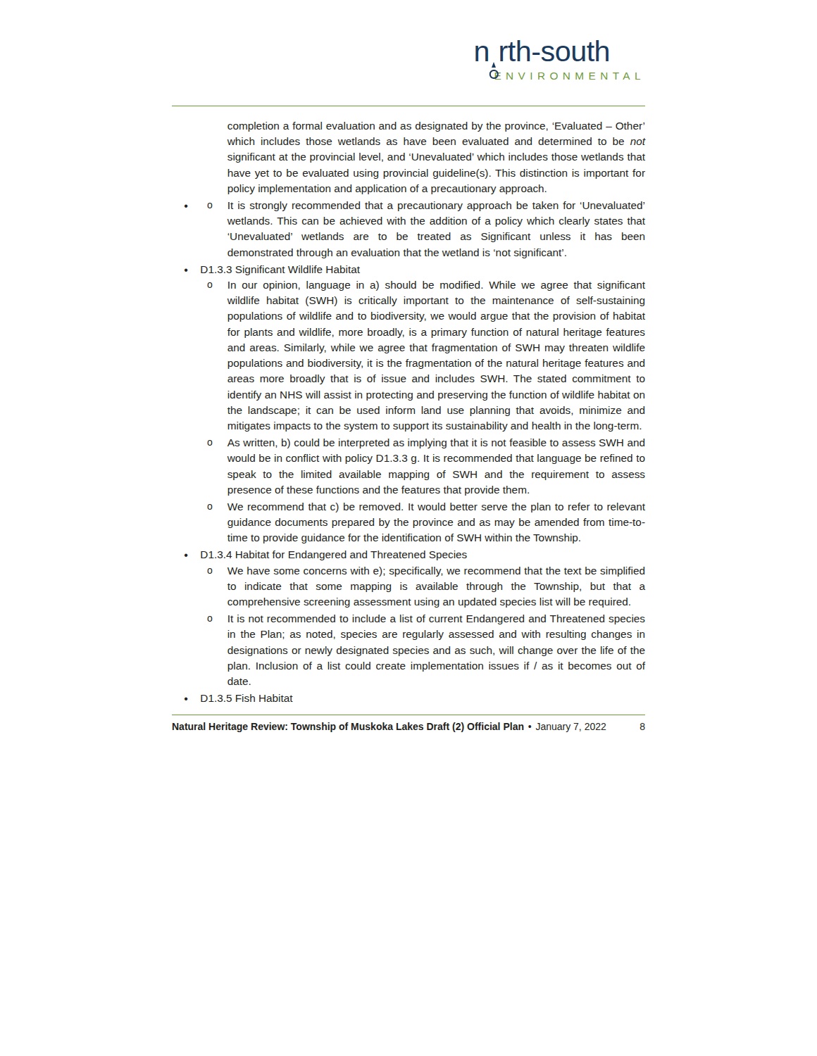n rth-south
Environmental
completion a formal evaluation and as designated by the province, ‘Evaluated – Other’ which includes those wetlands as have been evaluated and determined to be not significant at the provincial level, and ‘Unevaluated’ which includes those wetlands that have yet to be evaluated using provincial guideline(s). This distinction is important for policy implementation and application of a precautionary approach.
It is strongly recommended that a precautionary approach be taken for ‘Unevaluated’ wetlands. This can be achieved with the addition of a policy which clearly states that ‘Unevaluated’ wetlands are to be treated as Significant unless it has been demonstrated through an evaluation that the wetland is ‘not significant’.
D1.3.3 Significant Wildlife Habitat
In our opinion, language in a) should be modified. While we agree that significant wildlife habitat (SWH) is critically important to the maintenance of self-sustaining populations of wildlife and to biodiversity, we would argue that the provision of habitat for plants and wildlife, more broadly, is a primary function of natural heritage features and areas. Similarly, while we agree that fragmentation of SWH may threaten wildlife populations and biodiversity, it is the fragmentation of the natural heritage features and areas more broadly that is of issue and includes SWH. The stated commitment to identify an NHS will assist in protecting and preserving the function of wildlife habitat on the landscape; it can be used inform land use planning that avoids, minimize and mitigates impacts to the system to support its sustainability and health in the long-term.
As written, b) could be interpreted as implying that it is not feasible to assess SWH and would be in conflict with policy D1.3.3 g. It is recommended that language be refined to speak to the limited available mapping of SWH and the requirement to assess presence of these functions and the features that provide them.
We recommend that c) be removed. It would better serve the plan to refer to relevant guidance documents prepared by the province and as may be amended from time-to-time to provide guidance for the identification of SWH within the Township.
D1.3.4 Habitat for Endangered and Threatened Species
We have some concerns with e); specifically, we recommend that the text be simplified to indicate that some mapping is available through the Township, but that a comprehensive screening assessment using an updated species list will be required.
It is not recommended to include a list of current Endangered and Threatened species in the Plan; as noted, species are regularly assessed and with resulting changes in designations or newly designated species and as such, will change over the life of the plan. Inclusion of a list could create implementation issues if / as it becomes out of date.
D1.3.5 Fish Habitat
Natural Heritage Review: Township of Muskoka Lakes Draft (2) Official Plan • January 7, 2022 8